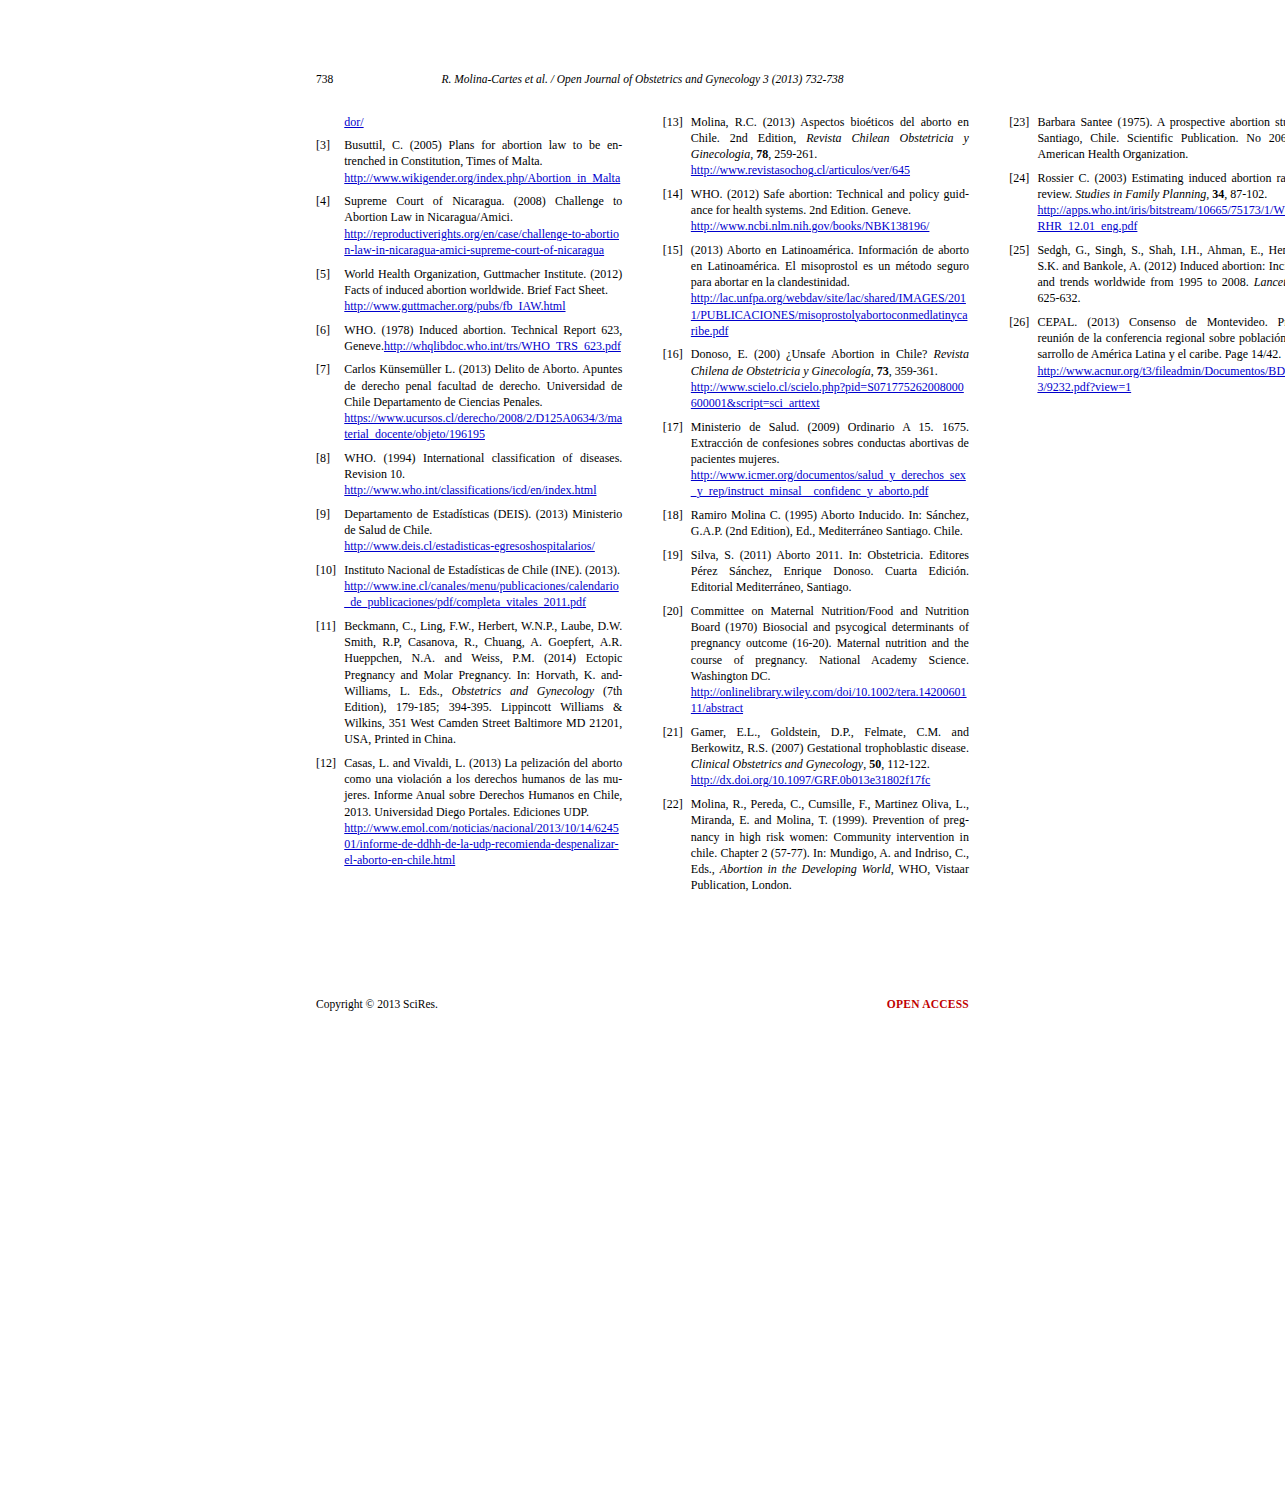738
R. Molina-Cartes et al. / Open Journal of Obstetrics and Gynecology 3 (2013) 732-738
dor/
[3] Busuttil, C. (2005) Plans for abortion law to be entrenched in Constitution, Times of Malta.
http://www.wikigender.org/index.php/Abortion_in_Malta
[4] Supreme Court of Nicaragua. (2008) Challenge to Abortion Law in Nicaragua/Amici.
http://reproductiverights.org/en/case/challenge-to-abortion-law-in-nicaragua-amici-supreme-court-of-nicaragua
[5] World Health Organization, Guttmacher Institute. (2012) Facts of induced abortion worldwide. Brief Fact Sheet.
http://www.guttmacher.org/pubs/fb_IAW.html
[6] WHO. (1978) Induced abortion. Technical Report 623, Geneve.http://whqlibdoc.who.int/trs/WHO_TRS_623.pdf
[7] Carlos Künsemüller L. (2013) Delito de Aborto. Apuntes de derecho penal facultad de derecho. Universidad de Chile Departamento de Ciencias Penales.
https://www.ucursos.cl/derecho/2008/2/D125A0634/3/material_docente/objeto/196195
[8] WHO. (1994) International classification of diseases. Revision 10.
http://www.who.int/classifications/icd/en/index.html
[9] Departamento de Estadísticas (DEIS). (2013) Ministerio de Salud de Chile.
http://www.deis.cl/estadisticas-egresoshospitalarios/
[10] Instituto Nacional de Estadísticas de Chile (INE). (2013).
http://www.ine.cl/canales/menu/publicaciones/calendario_de_publicaciones/pdf/completa_vitales_2011.pdf
[11] Beckmann, C., Ling, F.W., Herbert, W.N.P., Laube, D.W. Smith, R.P, Casanova, R., Chuang, A. Goepfert, A.R. Hueppchen, N.A. and Weiss, P.M. (2014) Ectopic Pregnancy and Molar Pregnancy. In: Horvath, K. andWilliams, L. Eds., Obstetrics and Gynecology (7th Edition), 179-185; 394-395. Lippincott Williams & Wilkins, 351 West Camden Street Baltimore MD 21201, USA, Printed in China.
[12] Casas, L. and Vivaldi, L. (2013) La pelización del aborto como una violación a los derechos humanos de las mujeres. Informe Anual sobre Derechos Humanos en Chile, 2013. Universidad Diego Portales. Ediciones UDP.
http://www.emol.com/noticias/nacional/2013/10/14/624501/informe-de-ddhh-de-la-udp-recomienda-despenalizar-el-aborto-en-chile.html
[13] Molina, R.C. (2013) Aspectos bioéticos del aborto en Chile. 2nd Edition, Revista Chilean Obstetricia y Ginecologia, 78, 259-261.
http://www.revistasochog.cl/articulos/ver/645
[14] WHO. (2012) Safe abortion: Technical and policy guidance for health systems. 2nd Edition. Geneve.
http://www.ncbi.nlm.nih.gov/books/NBK138196/
[15](2013) Aborto en Latinoamérica. Información de aborto en Latinoamérica. El misoprostol es un método seguro para abortar en la clandestinidad.
http://lac.unfpa.org/webdav/site/lac/shared/IMAGES/2011/PUBLICACIONES/misoprostolyabortoconmedlatinycaribe.pdf
[16] Donoso, E. (200) ¿Unsafe Abortion in Chile? Revista Chilena de Obstetricia y Ginecología, 73, 359-361.
http://www.scielo.cl/scielo.php?pid=S071775262008000600001&script=sci_arttext
[17] Ministerio de Salud. (2009) Ordinario A 15. 1675. Extracción de confesiones sobres conductas abortivas de pacientes mujeres.
http://www.icmer.org/documentos/salud_y_derechos_sex_y_rep/instruct_minsal__confidenc_y_aborto.pdf
[18] Ramiro Molina C. (1995) Aborto Inducido. In: Sánchez, G.A.P. (2nd Edition), Ed., Mediterráneo Santiago. Chile.
[19] Silva, S. (2011) Aborto 2011. In: Obstetricia. Editores Pérez Sánchez, Enrique Donoso. Cuarta Edición. Editorial Mediterráneo, Santiago.
[20] Committee on Maternal Nutrition/Food and Nutrition Board (1970) Biosocial and psycogical determinants of pregnancy outcome (16-20). Maternal nutrition and the course of pregnancy. National Academy Science. Washington DC.
http://onlinelibrary.wiley.com/doi/10.1002/tera.1420060111/abstract
[21] Gamer, E.L., Goldstein, D.P., Felmate, C.M. and Berkowitz, R.S. (2007) Gestational trophoblastic disease. Clinical Obstetrics and Gynecology, 50, 112-122.
http://dx.doi.org/10.1097/GRF.0b013e31802f17fc
[22] Molina, R., Pereda, C., Cumsille, F., Martinez Oliva, L., Miranda, E. and Molina, T. (1999). Prevention of pregnancy in high risk women: Community intervention in chile. Chapter 2 (57-77). In: Mundigo, A. and Indriso, C., Eds., Abortion in the Developing World, WHO, Vistaar Publication, London.
[23] Barbara Santee (1975). A prospective abortion study in Santiago, Chile. Scientific Publication. No 206. Pan American Health Organization.
[24] Rossier C. (2003) Estimating induced abortion rates: A review. Studies in Family Planning, 34, 87-102.
http://apps.who.int/iris/bitstream/10665/75173/1/WHO_RHR_12.01_eng.pdf
[25] Sedgh, G., Singh, S., Shah, I.H., Ahman, E., Henshaw, S.K. and Bankole, A. (2012) Induced abortion: Incidence and trends worldwide from 1995 to 2008. Lancet, 379, 625-632.
[26] CEPAL. (2013) Consenso de Montevideo. Primera reunión de la conferencia regional sobre población y desarrollo de América Latina y el caribe. Page 14/42.
http://www.acnur.org/t3/fileadmin/Documentos/BDL/2013/9232.pdf?view=1
Copyright © 2013 SciRes.
OPEN ACCESS